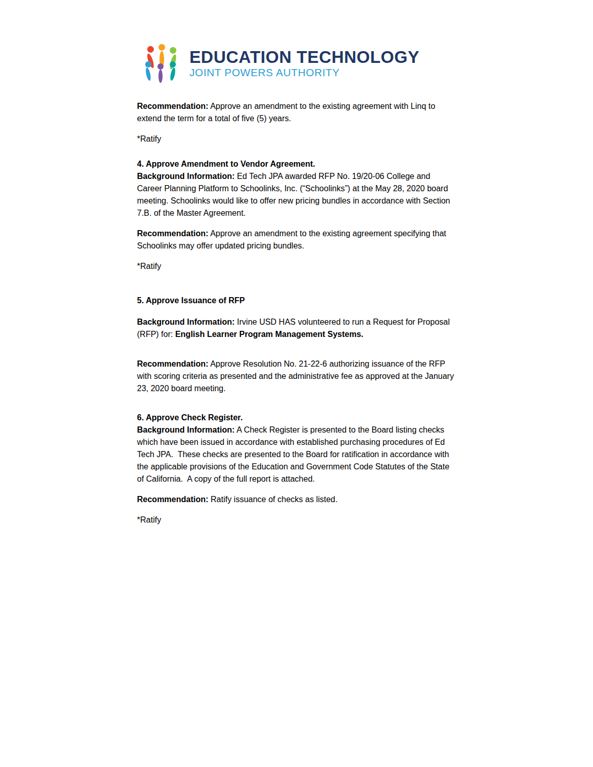EDUCATION TECHNOLOGY
JOINT POWERS AUTHORITY
Recommendation: Approve an amendment to the existing agreement with Linq to extend the term for a total of five (5) years.
*Ratify
4. Approve Amendment to Vendor Agreement.
Background Information: Ed Tech JPA awarded RFP No. 19/20-06 College and Career Planning Platform to Schoolinks, Inc. (“Schoolinks”) at the May 28, 2020 board meeting. Schoolinks would like to offer new pricing bundles in accordance with Section 7.B. of the Master Agreement.
Recommendation: Approve an amendment to the existing agreement specifying that Schoolinks may offer updated pricing bundles.
*Ratify
5. Approve Issuance of RFP
Background Information: Irvine USD HAS volunteered to run a Request for Proposal (RFP) for: English Learner Program Management Systems.
Recommendation: Approve Resolution No. 21-22-6 authorizing issuance of the RFP with scoring criteria as presented and the administrative fee as approved at the January 23, 2020 board meeting.
6. Approve Check Register.
Background Information: A Check Register is presented to the Board listing checks which have been issued in accordance with established purchasing procedures of Ed Tech JPA. These checks are presented to the Board for ratification in accordance with the applicable provisions of the Education and Government Code Statutes of the State of California. A copy of the full report is attached.
Recommendation: Ratify issuance of checks as listed.
*Ratify